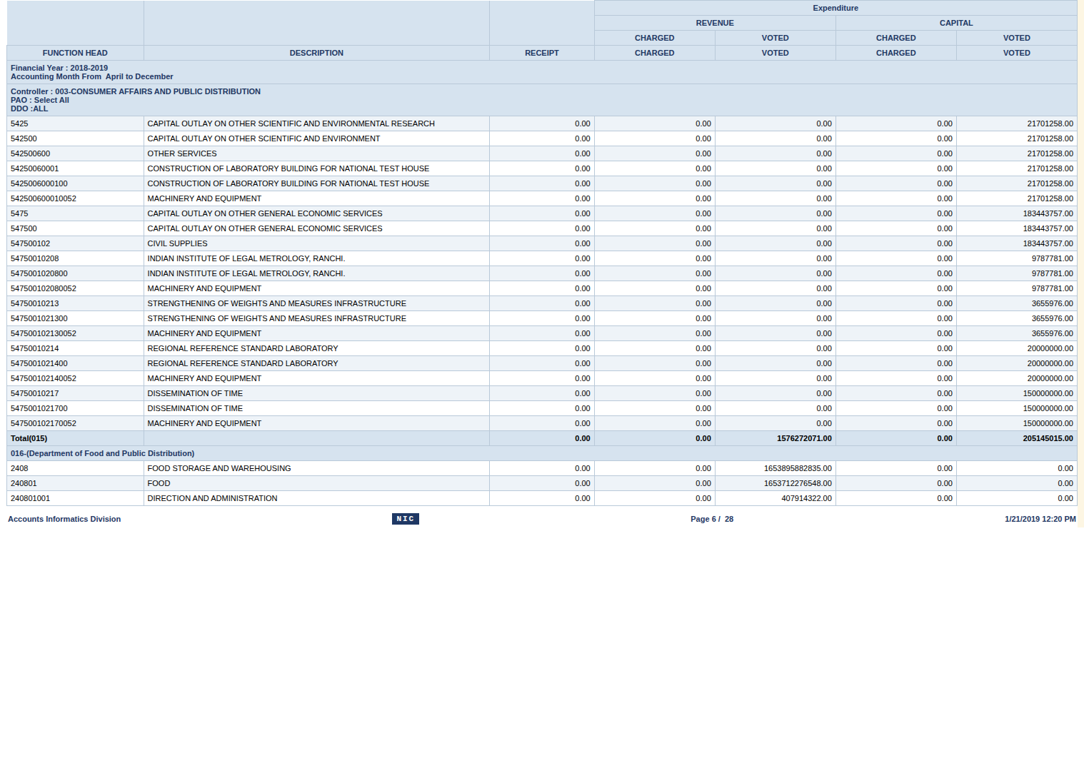| | | | Expenditure |
| --- | --- | --- | --- |
| REVENUE | CAPITAL |
| CHARGED | VOTED | CHARGED | VOTED |
| FUNCTION HEAD | DESCRIPTION | RECEIPT | CHARGED | VOTED | CHARGED | VOTED |
| Financial Year : 2018-2019 Accounting Month From April to December |
| Controller : 003-CONSUMER AFFAIRS AND PUBLIC DISTRIBUTION PAO : Select All DDO :ALL |
| 5425 | CAPITAL OUTLAY ON OTHER SCIENTIFIC AND ENVIRONMENTAL RESEARCH | 0.00 | 0.00 | 0.00 | 0.00 | 21701258.00 |
| 542500 | CAPITAL OUTLAY ON OTHER SCIENTIFIC AND ENVIRONMENT | 0.00 | 0.00 | 0.00 | 0.00 | 21701258.00 |
| 542500600 | OTHER SERVICES | 0.00 | 0.00 | 0.00 | 0.00 | 21701258.00 |
| 54250060001 | CONSTRUCTION OF LABORATORY BUILDING FOR NATIONAL TEST HOUSE | 0.00 | 0.00 | 0.00 | 0.00 | 21701258.00 |
| 5425006000100 | CONSTRUCTION OF LABORATORY BUILDING FOR NATIONAL TEST HOUSE | 0.00 | 0.00 | 0.00 | 0.00 | 21701258.00 |
| 542500600010052 | MACHINERY AND EQUIPMENT | 0.00 | 0.00 | 0.00 | 0.00 | 21701258.00 |
| 5475 | CAPITAL OUTLAY ON OTHER GENERAL ECONOMIC SERVICES | 0.00 | 0.00 | 0.00 | 0.00 | 183443757.00 |
| 547500 | CAPITAL OUTLAY ON OTHER GENERAL ECONOMIC SERVICES | 0.00 | 0.00 | 0.00 | 0.00 | 183443757.00 |
| 547500102 | CIVIL SUPPLIES | 0.00 | 0.00 | 0.00 | 0.00 | 183443757.00 |
| 54750010208 | INDIAN INSTITUTE OF LEGAL METROLOGY, RANCHI. | 0.00 | 0.00 | 0.00 | 0.00 | 9787781.00 |
| 5475001020800 | INDIAN INSTITUTE OF LEGAL METROLOGY, RANCHI. | 0.00 | 0.00 | 0.00 | 0.00 | 9787781.00 |
| 547500102080052 | MACHINERY AND EQUIPMENT | 0.00 | 0.00 | 0.00 | 0.00 | 9787781.00 |
| 54750010213 | STRENGTHENING OF WEIGHTS AND MEASURES INFRASTRUCTURE | 0.00 | 0.00 | 0.00 | 0.00 | 3655976.00 |
| 5475001021300 | STRENGTHENING OF WEIGHTS AND MEASURES INFRASTRUCTURE | 0.00 | 0.00 | 0.00 | 0.00 | 3655976.00 |
| 547500102130052 | MACHINERY AND EQUIPMENT | 0.00 | 0.00 | 0.00 | 0.00 | 3655976.00 |
| 54750010214 | REGIONAL REFERENCE STANDARD LABORATORY | 0.00 | 0.00 | 0.00 | 0.00 | 20000000.00 |
| 5475001021400 | REGIONAL REFERENCE STANDARD LABORATORY | 0.00 | 0.00 | 0.00 | 0.00 | 20000000.00 |
| 547500102140052 | MACHINERY AND EQUIPMENT | 0.00 | 0.00 | 0.00 | 0.00 | 20000000.00 |
| 54750010217 | DISSEMINATION OF TIME | 0.00 | 0.00 | 0.00 | 0.00 | 150000000.00 |
| 5475001021700 | DISSEMINATION OF TIME | 0.00 | 0.00 | 0.00 | 0.00 | 150000000.00 |
| 547500102170052 | MACHINERY AND EQUIPMENT | 0.00 | 0.00 | 0.00 | 0.00 | 150000000.00 |
| Total(015) | | 0.00 | 0.00 | 1576272071.00 | 0.00 | 205145015.00 |
| 016-(Department of Food and Public Distribution) |
| 2408 | FOOD STORAGE AND WAREHOUSING | 0.00 | 0.00 | 1653895882835.00 | 0.00 | 0.00 |
| 240801 | FOOD | 0.00 | 0.00 | 1653712276548.00 | 0.00 | 0.00 |
| 240801001 | DIRECTION AND ADMINISTRATION | 0.00 | 0.00 | 407914322.00 | 0.00 | 0.00 |
Accounts Informatics Division
NIC
Page 6 / 28
1/21/2019 12:20 PM